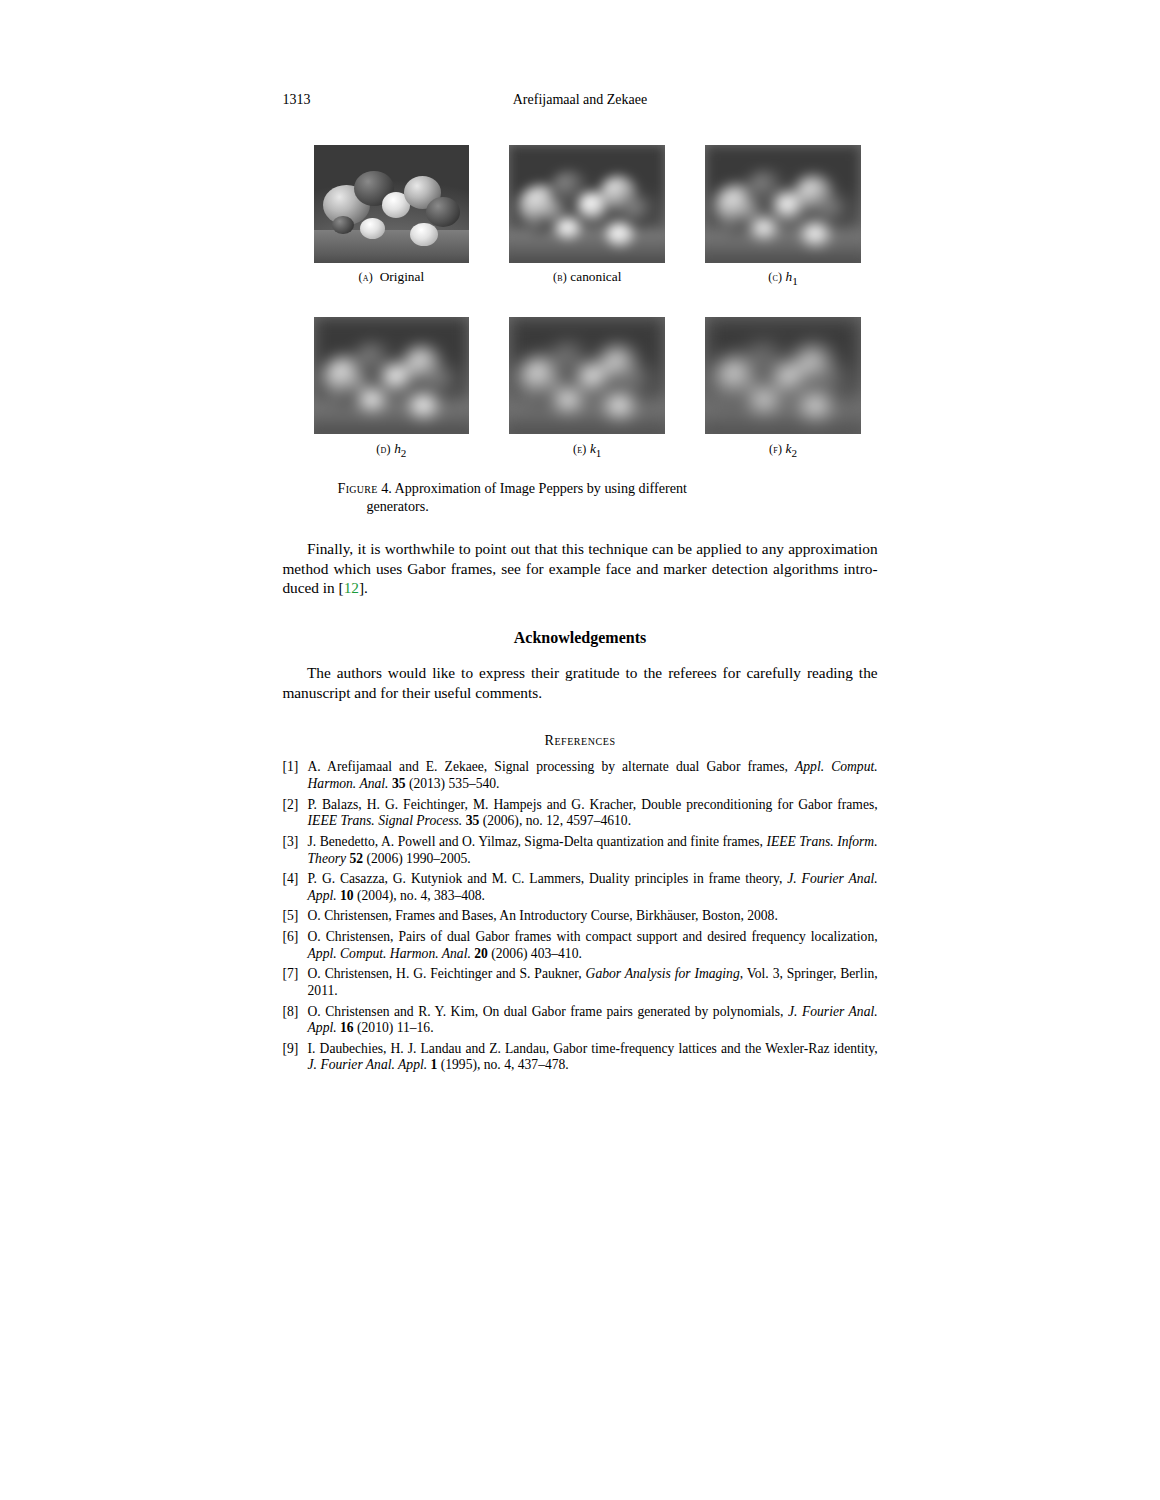1313
Arefijamaal and Zekaee
(a) Original
(b) canonical
(c) h1
(d) h2
(e) k1
(f) k2
Figure 4. Approximation of Image Peppers by using different generators.
Finally, it is worthwhile to point out that this technique can be applied to any approximation method which uses Gabor frames, see for example face and marker detection algorithms introduced in [12].
Acknowledgements
The authors would like to express their gratitude to the referees for carefully reading the manuscript and for their useful comments.
References
[1] A. Arefijamaal and E. Zekaee, Signal processing by alternate dual Gabor frames, Appl. Comput. Harmon. Anal. 35 (2013) 535–540.
[2] P. Balazs, H. G. Feichtinger, M. Hampejs and G. Kracher, Double preconditioning for Gabor frames, IEEE Trans. Signal Process. 35 (2006), no. 12, 4597–4610.
[3] J. Benedetto, A. Powell and O. Yilmaz, Sigma-Delta quantization and finite frames, IEEE Trans. Inform. Theory 52 (2006) 1990–2005.
[4] P. G. Casazza, G. Kutyniok and M. C. Lammers, Duality principles in frame theory, J. Fourier Anal. Appl. 10 (2004), no. 4, 383–408.
[5] O. Christensen, Frames and Bases, An Introductory Course, Birkhäuser, Boston, 2008.
[6] O. Christensen, Pairs of dual Gabor frames with compact support and desired frequency localization, Appl. Comput. Harmon. Anal. 20 (2006) 403–410.
[7] O. Christensen, H. G. Feichtinger and S. Paukner, Gabor Analysis for Imaging, Vol. 3, Springer, Berlin, 2011.
[8] O. Christensen and R. Y. Kim, On dual Gabor frame pairs generated by polynomials, J. Fourier Anal. Appl. 16 (2010) 11–16.
[9] I. Daubechies, H. J. Landau and Z. Landau, Gabor time-frequency lattices and the Wexler-Raz identity, J. Fourier Anal. Appl. 1 (1995), no. 4, 437–478.